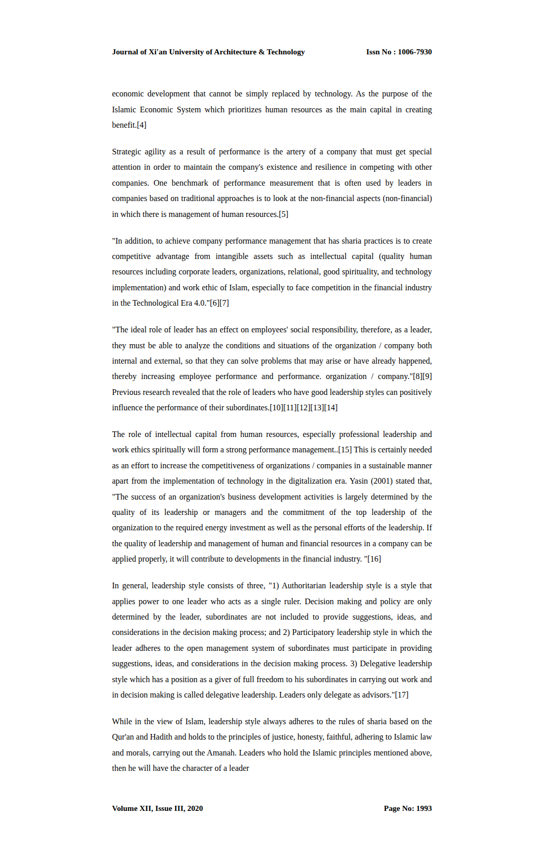Journal of Xi'an University of Architecture & Technology
Issn No : 1006-7930
economic development that cannot be simply replaced by technology. As the purpose of the Islamic Economic System which prioritizes human resources as the main capital in creating benefit.[4]
Strategic agility as a result of performance is the artery of a company that must get special attention in order to maintain the company's existence and resilience in competing with other companies. One benchmark of performance measurement that is often used by leaders in companies based on traditional approaches is to look at the non-financial aspects (non-financial) in which there is management of human resources.[5]
"In addition, to achieve company performance management that has sharia practices is to create competitive advantage from intangible assets such as intellectual capital (quality human resources including corporate leaders, organizations, relational, good spirituality, and technology implementation) and work ethic of Islam, especially to face competition in the financial industry in the Technological Era 4.0."[6][7]
"The ideal role of leader has an effect on employees' social responsibility, therefore, as a leader, they must be able to analyze the conditions and situations of the organization / company both internal and external, so that they can solve problems that may arise or have already happened, thereby increasing employee performance and performance. organization / company."[8][9] Previous research revealed that the role of leaders who have good leadership styles can positively influence the performance of their subordinates.[10][11][12][13][14]
The role of intellectual capital from human resources, especially professional leadership and work ethics spiritually will form a strong performance management..[15] This is certainly needed as an effort to increase the competitiveness of organizations / companies in a sustainable manner apart from the implementation of technology in the digitalization era. Yasin (2001) stated that, "The success of an organization's business development activities is largely determined by the quality of its leadership or managers and the commitment of the top leadership of the organization to the required energy investment as well as the personal efforts of the leadership. If the quality of leadership and management of human and financial resources in a company can be applied properly, it will contribute to developments in the financial industry. "[16]
In general, leadership style consists of three, "1) Authoritarian leadership style is a style that applies power to one leader who acts as a single ruler. Decision making and policy are only determined by the leader, subordinates are not included to provide suggestions, ideas, and considerations in the decision making process; and 2) Participatory leadership style in which the leader adheres to the open management system of subordinates must participate in providing suggestions, ideas, and considerations in the decision making process. 3) Delegative leadership style which has a position as a giver of full freedom to his subordinates in carrying out work and in decision making is called delegative leadership. Leaders only delegate as advisors."[17]
While in the view of Islam, leadership style always adheres to the rules of sharia based on the Qur'an and Hadith and holds to the principles of justice, honesty, faithful, adhering to Islamic law and morals, carrying out the Amanah. Leaders who hold the Islamic principles mentioned above, then he will have the character of a leader
Volume XII, Issue III, 2020
Page No: 1993